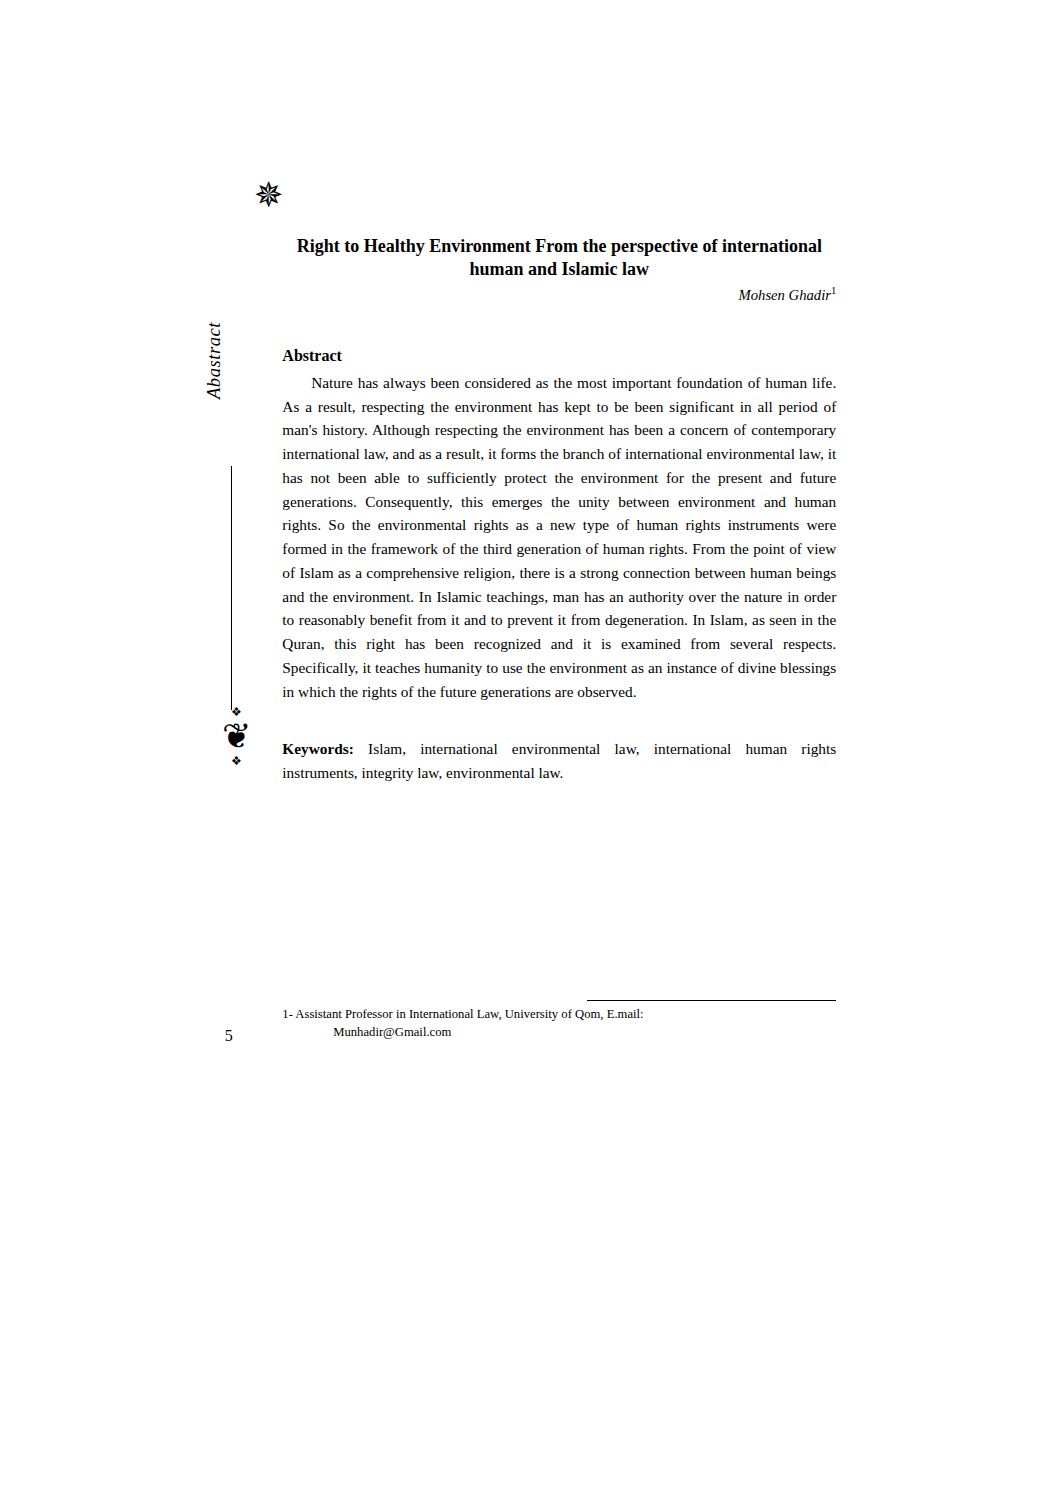✵
Abastract
❖ ❦ ❖
Right to Healthy Environment From the perspective of international human and Islamic law
Mohsen Ghadir1
Abstract
Nature has always been considered as the most important foundation of human life. As a result, respecting the environment has kept to be been significant in all period of man's history. Although respecting the environment has been a concern of contemporary international law, and as a result, it forms the branch of international environmental law, it has not been able to sufficiently protect the environment for the present and future generations. Consequently, this emerges the unity between environment and human rights. So the environmental rights as a new type of human rights instruments were formed in the framework of the third generation of human rights. From the point of view of Islam as a comprehensive religion, there is a strong connection between human beings and the environment. In Islamic teachings, man has an authority over the nature in order to reasonably benefit from it and to prevent it from degeneration. In Islam, as seen in the Quran, this right has been recognized and it is examined from several respects. Specifically, it teaches humanity to use the environment as an instance of divine blessings in which the rights of the future generations are observed.
Keywords: Islam, international environmental law, international human rights instruments, integrity law, environmental law.
1- Assistant Professor in International Law, University of Qom, E.mail: Munhadir@Gmail.com
5